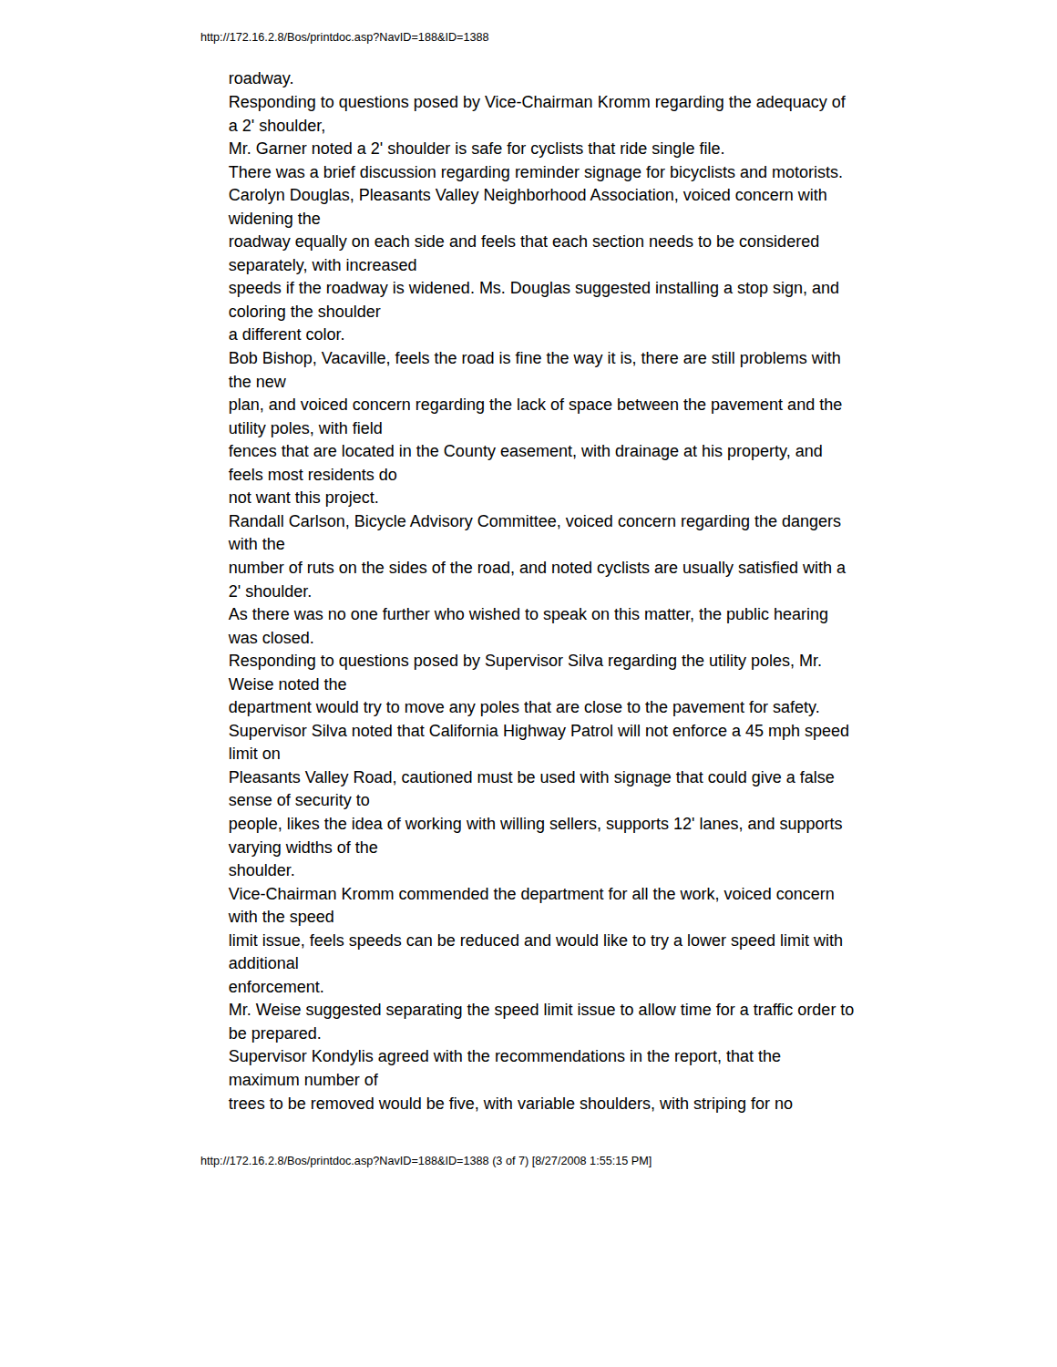http://172.16.2.8/Bos/printdoc.asp?NavID=188&ID=1388
roadway.
Responding to questions posed by Vice-Chairman Kromm regarding the adequacy of a 2' shoulder,
Mr. Garner noted a 2' shoulder is safe for cyclists that ride single file.
There was a brief discussion regarding reminder signage for bicyclists and motorists.
Carolyn Douglas, Pleasants Valley Neighborhood Association, voiced concern with widening the
roadway equally on each side and feels that each section needs to be considered separately, with increased
speeds if the roadway is widened. Ms. Douglas suggested installing a stop sign, and coloring the shoulder
a different color.
Bob Bishop, Vacaville, feels the road is fine the way it is, there are still problems with the new
plan, and voiced concern regarding the lack of space between the pavement and the utility poles, with field
fences that are located in the County easement, with drainage at his property, and feels most residents do
not want this project.
Randall Carlson, Bicycle Advisory Committee, voiced concern regarding the dangers with the
number of ruts on the sides of the road, and noted cyclists are usually satisfied with a 2' shoulder.
As there was no one further who wished to speak on this matter, the public hearing was closed.
Responding to questions posed by Supervisor Silva regarding the utility poles, Mr. Weise noted the
department would try to move any poles that are close to the pavement for safety.
Supervisor Silva noted that California Highway Patrol will not enforce a 45 mph speed limit on
Pleasants Valley Road, cautioned must be used with signage that could give a false sense of security to
people, likes the idea of working with willing sellers, supports 12' lanes, and supports varying widths of the
shoulder.
Vice-Chairman Kromm commended the department for all the work, voiced concern with the speed
limit issue, feels speeds can be reduced and would like to try a lower speed limit with additional
enforcement.
Mr. Weise suggested separating the speed limit issue to allow time for a traffic order to be prepared.
Supervisor Kondylis agreed with the recommendations in the report, that the maximum number of
trees to be removed would be five, with variable shoulders, with striping for no
http://172.16.2.8/Bos/printdoc.asp?NavID=188&ID=1388 (3 of 7) [8/27/2008 1:55:15 PM]